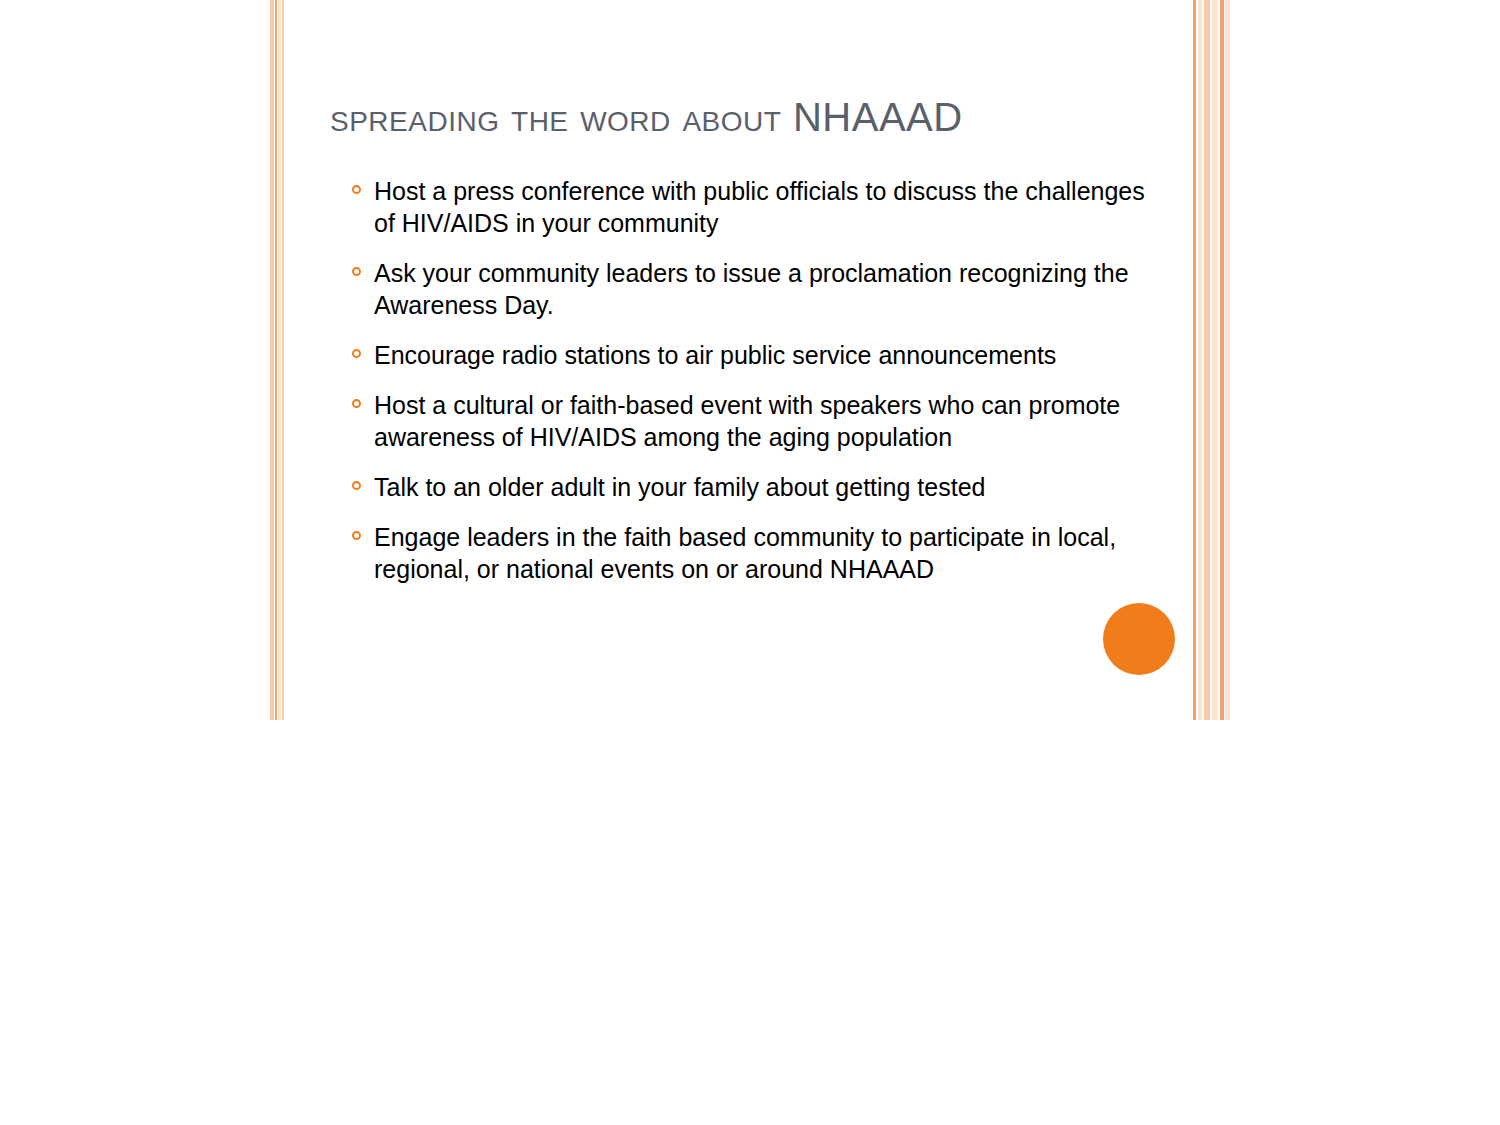Spreading the word about NHAAAD
Host a press conference with public officials to discuss the challenges of HIV/AIDS in your community
Ask your community leaders to issue a proclamation recognizing the Awareness Day.
Encourage radio stations to air public service announcements
Host a cultural or faith-based event with speakers who can promote awareness of HIV/AIDS among the aging population
Talk to an older adult in your family about getting tested
Engage leaders in the faith based community to participate in local, regional, or national events on or around NHAAAD